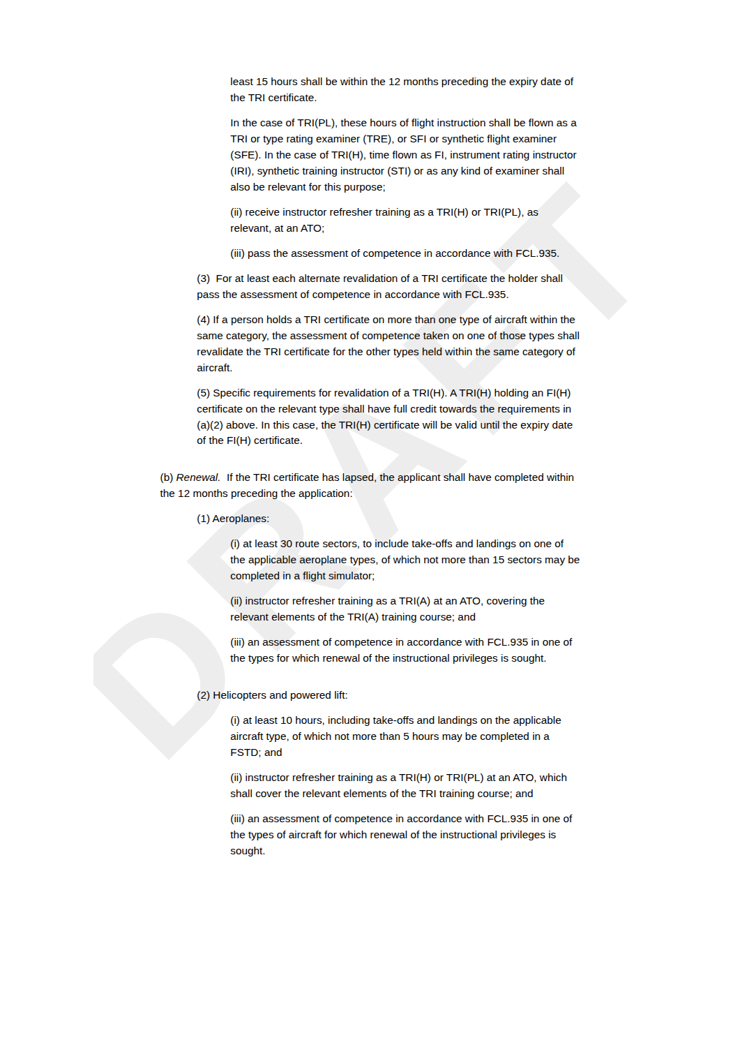DRAFT
least 15 hours shall be within the 12 months preceding the expiry date of the TRI certificate.
In the case of TRI(PL), these hours of flight instruction shall be flown as a TRI or type rating examiner (TRE), or SFI or synthetic flight examiner (SFE). In the case of TRI(H), time flown as FI, instrument rating instructor (IRI), synthetic training instructor (STI) or as any kind of examiner shall also be relevant for this purpose;
(ii) receive instructor refresher training as a TRI(H) or TRI(PL), as relevant, at an ATO;
(iii) pass the assessment of competence in accordance with FCL.935.
(3) For at least each alternate revalidation of a TRI certificate the holder shall pass the assessment of competence in accordance with FCL.935.
(4) If a person holds a TRI certificate on more than one type of aircraft within the same category, the assessment of competence taken on one of those types shall revalidate the TRI certificate for the other types held within the same category of aircraft.
(5) Specific requirements for revalidation of a TRI(H). A TRI(H) holding an FI(H) certificate on the relevant type shall have full credit towards the requirements in (a)(2) above. In this case, the TRI(H) certificate will be valid until the expiry date of the FI(H) certificate.
(b) Renewal. If the TRI certificate has lapsed, the applicant shall have completed within the 12 months preceding the application:
(1) Aeroplanes:
(i) at least 30 route sectors, to include take-offs and landings on one of the applicable aeroplane types, of which not more than 15 sectors may be completed in a flight simulator;
(ii) instructor refresher training as a TRI(A) at an ATO, covering the relevant elements of the TRI(A) training course; and
(iii) an assessment of competence in accordance with FCL.935 in one of the types for which renewal of the instructional privileges is sought.
(2) Helicopters and powered lift:
(i) at least 10 hours, including take-offs and landings on the applicable aircraft type, of which not more than 5 hours may be completed in a FSTD; and
(ii) instructor refresher training as a TRI(H) or TRI(PL) at an ATO, which shall cover the relevant elements of the TRI training course; and
(iii) an assessment of competence in accordance with FCL.935 in one of the types of aircraft for which renewal of the instructional privileges is sought.